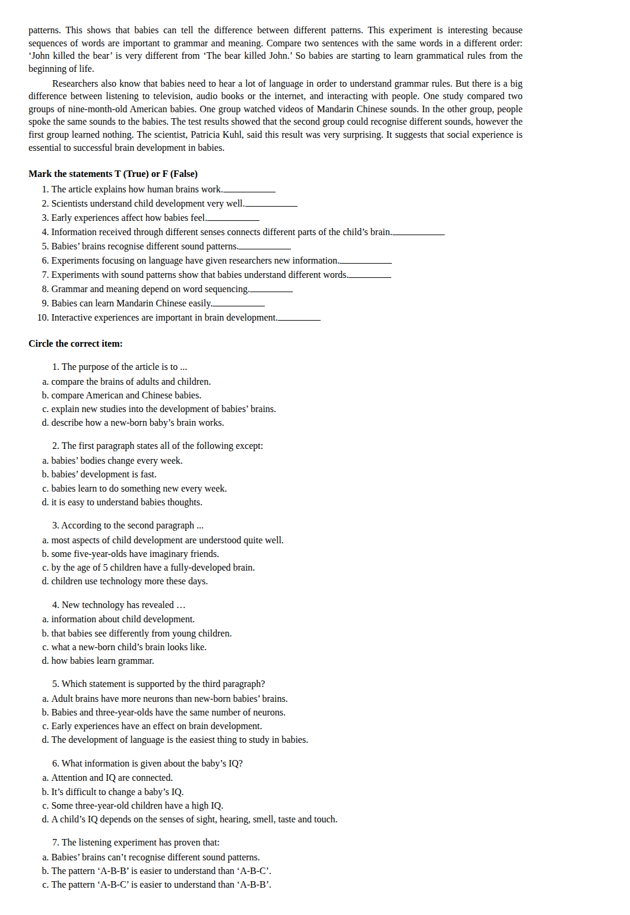patterns. This shows that babies can tell the difference between different patterns. This experiment is interesting because sequences of words are important to grammar and meaning. Compare two sentences with the same words in a different order: ‘John killed the bear’ is very different from ‘The bear killed John.’ So babies are starting to learn grammatical rules from the beginning of life.
Researchers also know that babies need to hear a lot of language in order to understand grammar rules. But there is a big difference between listening to television, audio books or the internet, and interacting with people. One study compared two groups of nine-month-old American babies. One group watched videos of Mandarin Chinese sounds. In the other group, people spoke the same sounds to the babies. The test results showed that the second group could recognise different sounds, however the first group learned nothing. The scientist, Patricia Kuhl, said this result was very surprising. It suggests that social experience is essential to successful brain development in babies.
Mark the statements T (True) or F (False)
The article explains how human brains work.
Scientists understand child development very well.
Early experiences affect how babies feel.
Information received through different senses connects different parts of the child’s brain.
Babies’ brains recognise different sound patterns.
Experiments focusing on language have given researchers new information.
Experiments with sound patterns show that babies understand different words.
Grammar and meaning depend on word sequencing.
Babies can learn Mandarin Chinese easily.
Interactive experiences are important in brain development.
Circle the correct item:
1. The purpose of the article is to ...
compare the brains of adults and children.
compare American and Chinese babies.
explain new studies into the development of babies’ brains.
describe how a new-born baby’s brain works.
2. The first paragraph states all of the following except:
babies’ bodies change every week.
babies’ development is fast.
babies learn to do something new every week.
it is easy to understand babies thoughts.
3. According to the second paragraph ...
most aspects of child development are understood quite well.
some five-year-olds have imaginary friends.
by the age of 5 children have a fully-developed brain.
children use technology more these days.
4. New technology has revealed …
information about child development.
that babies see differently from young children.
what a new-born child’s brain looks like.
how babies learn grammar.
5. Which statement is supported by the third paragraph?
Adult brains have more neurons than new-born babies’ brains.
Babies and three-year-olds have the same number of neurons.
Early experiences have an effect on brain development.
The development of language is the easiest thing to study in babies.
6. What information is given about the baby’s IQ?
Attention and IQ are connected.
It’s difficult to change a baby’s IQ.
Some three-year-old children have a high IQ.
A child’s IQ depends on the senses of sight, hearing, smell, taste and touch.
7. The listening experiment has proven that:
Babies’ brains can’t recognise different sound patterns.
The pattern ‘A-B-B’ is easier to understand than ‘A-B-C’.
The pattern ‘A-B-C’ is easier to understand than ‘A-B-B’.